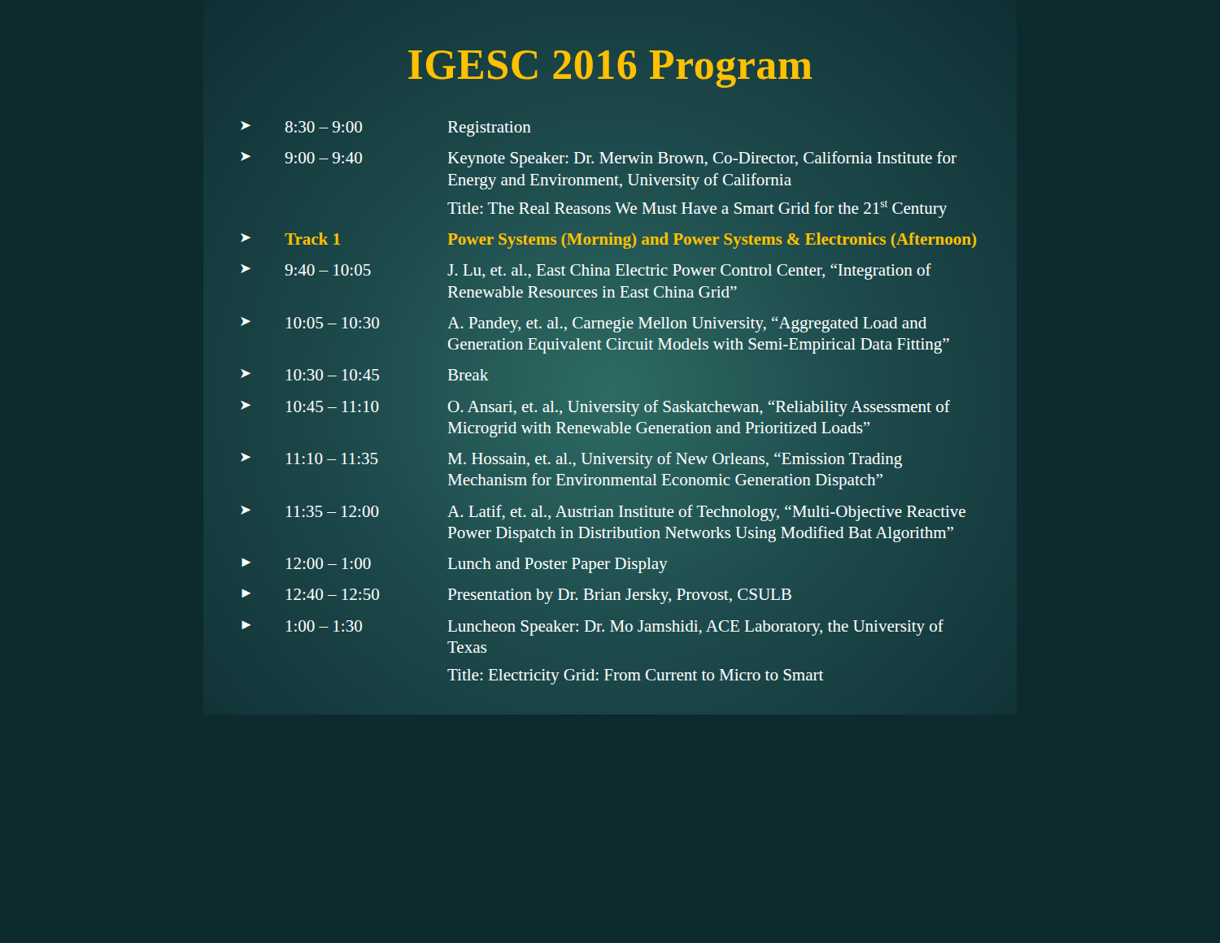IGESC 2016 Program
| ➤ | 8:30 – 9:00 | Registration |
| ➤ | 9:00 – 9:40 | Keynote Speaker: Dr. Merwin Brown, Co-Director, California Institute for Energy and Environment, University of California Title: The Real Reasons We Must Have a Smart Grid for the 21 st Century |
| ➤ | Track 1 | Power Systems (Morning) and Power Systems & Electronics (Afternoon) |
| ➤ | 9:40 – 10:05 | J. Lu, et. al., East China Electric Power Control Center, “Integration of Renewable Resources in East China Grid” |
| ➤ | 10:05 – 10:30 | A. Pandey, et. al., Carnegie Mellon University, “Aggregated Load and Generation Equivalent Circuit Models with Semi-Empirical Data Fitting” |
| ➤ | 10:30 – 10:45 | Break |
| ➤ | 10:45 – 11:10 | O. Ansari, et. al., University of Saskatchewan, “Reliability Assessment of Microgrid with Renewable Generation and Prioritized Loads” |
| ➤ | 11:10 – 11:35 | M. Hossain, et. al., University of New Orleans, “Emission Trading Mechanism for Environmental Economic Generation Dispatch” |
| ➤ | 11:35 – 12:00 | A. Latif, et. al., Austrian Institute of Technology, “Multi-Objective Reactive Power Dispatch in Distribution Networks Using Modified Bat Algorithm” |
| ► | 12:00 – 1:00 | Lunch and Poster Paper Display |
| ► | 12:40 – 12:50 | Presentation by Dr. Brian Jersky, Provost, CSULB |
| ► | 1:00 – 1:30 | Luncheon Speaker: Dr. Mo Jamshidi, ACE Laboratory, the University of Texas Title: Electricity Grid: From Current to Micro to Smart |